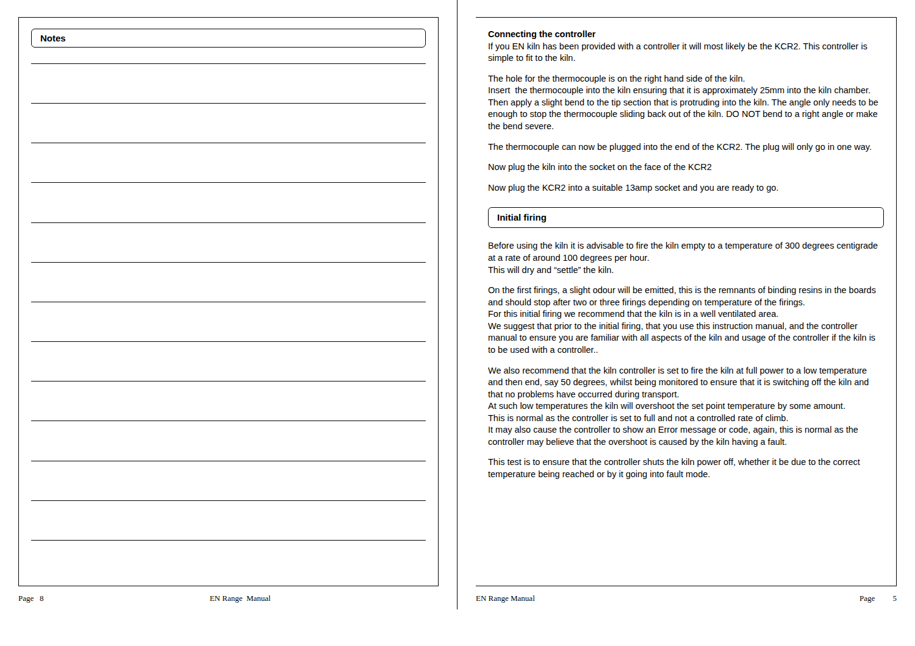Notes
Page 8
EN Range Manual
Connecting the controller
If you EN kiln has been provided with a controller it will most likely be the KCR2. This controller is simple to fit to the kiln.
The hole for the thermocouple is on the right hand side of the kiln.
Insert the thermocouple into the kiln ensuring that it is approximately 25mm into the kiln chamber. Then apply a slight bend to the tip section that is protruding into the kiln. The angle only needs to be enough to stop the thermocouple sliding back out of the kiln. DO NOT bend to a right angle or make the bend severe.
The thermocouple can now be plugged into the end of the KCR2. The plug will only go in one way.
Now plug the kiln into the socket on the face of the KCR2
Now plug the KCR2 into a suitable 13amp socket and you are ready to go.
Initial firing
Before using the kiln it is advisable to fire the kiln empty to a temperature of 300 degrees centigrade at a rate of around 100 degrees per hour.
This will dry and “settle” the kiln.
On the first firings, a slight odour will be emitted, this is the remnants of binding resins in the boards and should stop after two or three firings depending on temperature of the firings.
For this initial firing we recommend that the kiln is in a well ventilated area.
We suggest that prior to the initial firing, that you use this instruction manual, and the controller manual to ensure you are familiar with all aspects of the kiln and usage of the controller if the kiln is to be used with a controller..
We also recommend that the kiln controller is set to fire the kiln at full power to a low temperature and then end, say 50 degrees, whilst being monitored to ensure that it is switching off the kiln and that no problems have occurred during transport.
At such low temperatures the kiln will overshoot the set point temperature by some amount.
This is normal as the controller is set to full and not a controlled rate of climb.
It may also cause the controller to show an Error message or code, again, this is normal as the controller may believe that the overshoot is caused by the kiln having a fault.
This test is to ensure that the controller shuts the kiln power off, whether it be due to the correct temperature being reached or by it going into fault mode.
EN Range Manual
Page 5